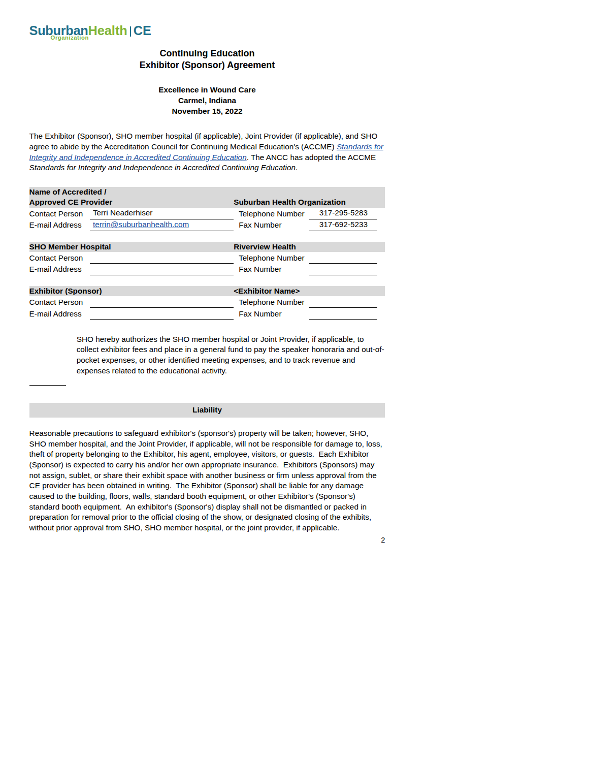Suburban Health CE Organization
Continuing Education
Exhibitor (Sponsor) Agreement
Excellence in Wound Care
Carmel, Indiana
November 15, 2022
The Exhibitor (Sponsor), SHO member hospital (if applicable), Joint Provider (if applicable), and SHO agree to abide by the Accreditation Council for Continuing Medical Education's (ACCME) Standards for Integrity and Independence in Accredited Continuing Education. The ANCC has adopted the ACCME Standards for Integrity and Independence in Accredited Continuing Education.
| Name of Accredited / Approved CE Provider | Suburban Health Organization |
| Contact Person | Terri Neaderhiser | Telephone Number | 317-295-5283 | |
| E-mail Address | terrin@suburbanhealth.com | Fax Number | 317-692-5233 | |
| SHO Member Hospital | Riverview Health |
| Contact Person | | Telephone Number | | |
| E-mail Address | | Fax Number | | |
| Exhibitor (Sponsor) | <Exhibitor Name> |
| Contact Person | | Telephone Number | | |
| E-mail Address | | Fax Number | | |
SHO hereby authorizes the SHO member hospital or Joint Provider, if applicable, to collect exhibitor fees and place in a general fund to pay the speaker honoraria and out-of-pocket expenses, or other identified meeting expenses, and to track revenue and expenses related to the educational activity.
Liability
Reasonable precautions to safeguard exhibitor's (sponsor's) property will be taken; however, SHO, SHO member hospital, and the Joint Provider, if applicable, will not be responsible for damage to, loss, theft of property belonging to the Exhibitor, his agent, employee, visitors, or guests. Each Exhibitor (Sponsor) is expected to carry his and/or her own appropriate insurance. Exhibitors (Sponsors) may not assign, sublet, or share their exhibit space with another business or firm unless approval from the CE provider has been obtained in writing. The Exhibitor (Sponsor) shall be liable for any damage caused to the building, floors, walls, standard booth equipment, or other Exhibitor's (Sponsor's) standard booth equipment. An exhibitor's (Sponsor's) display shall not be dismantled or packed in preparation for removal prior to the official closing of the show, or designated closing of the exhibits, without prior approval from SHO, SHO member hospital, or the joint provider, if applicable.
2